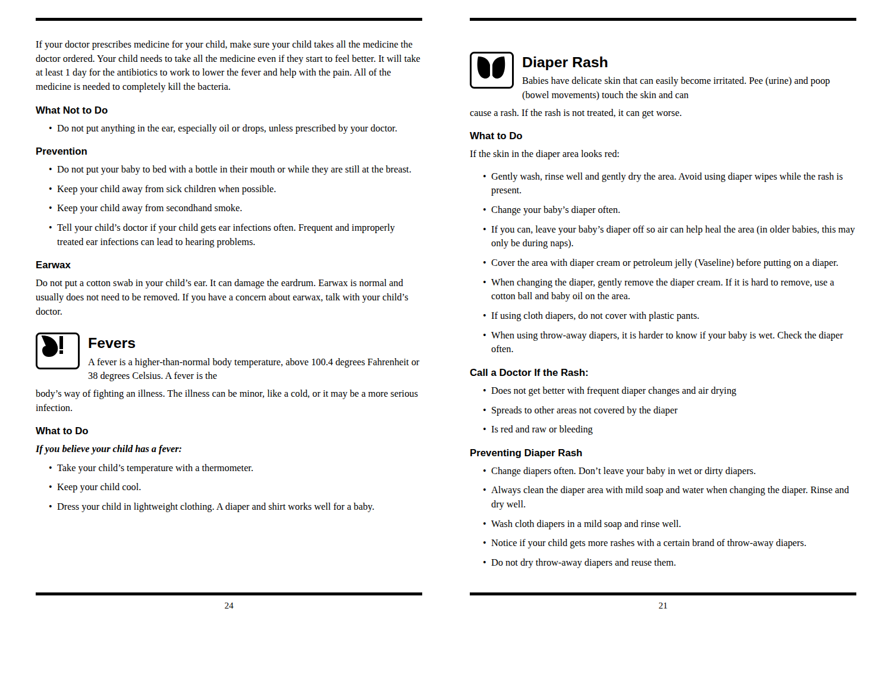If your doctor prescribes medicine for your child, make sure your child takes all the medicine the doctor ordered. Your child needs to take all the medicine even if they start to feel better. It will take at least 1 day for the antibiotics to work to lower the fever and help with the pain. All of the medicine is needed to completely kill the bacteria.
What Not to Do
Do not put anything in the ear, especially oil or drops, unless prescribed by your doctor.
Prevention
Do not put your baby to bed with a bottle in their mouth or while they are still at the breast.
Keep your child away from sick children when possible.
Keep your child away from secondhand smoke.
Tell your child’s doctor if your child gets ear infections often. Frequent and improperly treated ear infections can lead to hearing problems.
Earwax
Do not put a cotton swab in your child’s ear. It can damage the eardrum. Earwax is normal and usually does not need to be removed. If you have a concern about earwax, talk with your child’s doctor.
Fevers
A fever is a higher-than-normal body temperature, above 100.4 degrees Fahrenheit or 38 degrees Celsius. A fever is the
body’s way of fighting an illness. The illness can be minor, like a cold, or it may be a more serious infection.
What to Do
If you believe your child has a fever:
Take your child’s temperature with a thermometer.
Keep your child cool.
Dress your child in lightweight clothing. A diaper and shirt works well for a baby.
24
Diaper Rash
Babies have delicate skin that can easily become irritated. Pee (urine) and poop (bowel movements) touch the skin and can
cause a rash. If the rash is not treated, it can get worse.
What to Do
If the skin in the diaper area looks red:
Gently wash, rinse well and gently dry the area. Avoid using diaper wipes while the rash is present.
Change your baby’s diaper often.
If you can, leave your baby’s diaper off so air can help heal the area (in older babies, this may only be during naps).
Cover the area with diaper cream or petroleum jelly (Vaseline) before putting on a diaper.
When changing the diaper, gently remove the diaper cream. If it is hard to remove, use a cotton ball and baby oil on the area.
If using cloth diapers, do not cover with plastic pants.
When using throw-away diapers, it is harder to know if your baby is wet. Check the diaper often.
Call a Doctor If the Rash:
Does not get better with frequent diaper changes and air drying
Spreads to other areas not covered by the diaper
Is red and raw or bleeding
Preventing Diaper Rash
Change diapers often. Don’t leave your baby in wet or dirty diapers.
Always clean the diaper area with mild soap and water when changing the diaper. Rinse and dry well.
Wash cloth diapers in a mild soap and rinse well.
Notice if your child gets more rashes with a certain brand of throw-away diapers.
Do not dry throw-away diapers and reuse them.
21